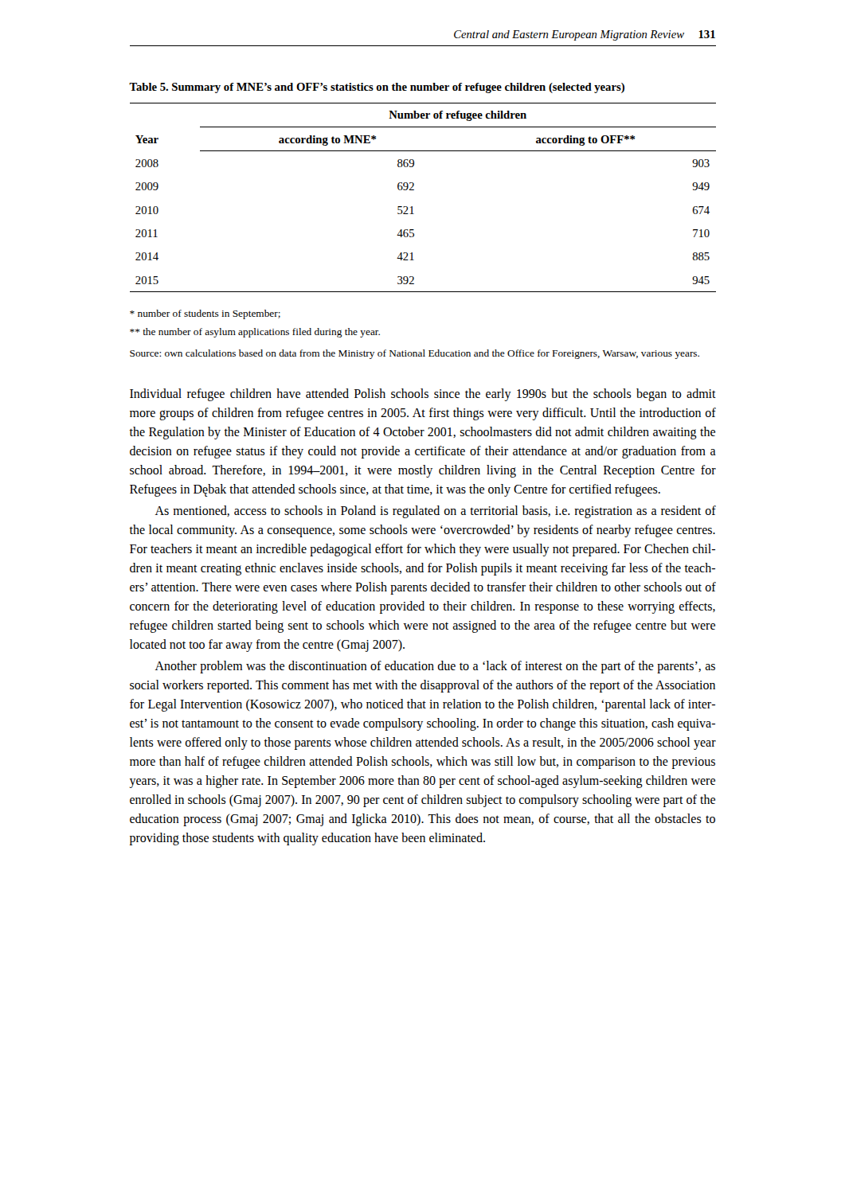Central and Eastern European Migration Review 131
Table 5. Summary of MNE’s and OFF’s statistics on the number of refugee children (selected years)
| Year | Number of refugee children |
| --- | --- |
| according to MNE* | according to OFF** |
| 2008 | 869 | 903 |
| 2009 | 692 | 949 |
| 2010 | 521 | 674 |
| 2011 | 465 | 710 |
| 2014 | 421 | 885 |
| 2015 | 392 | 945 |
* number of students in September;
** the number of asylum applications filed during the year.
Source: own calculations based on data from the Ministry of National Education and the Office for Foreigners, Warsaw, various years.
Individual refugee children have attended Polish schools since the early 1990s but the schools began to admit more groups of children from refugee centres in 2005. At first things were very difficult. Until the introduction of the Regulation by the Minister of Education of 4 October 2001, schoolmasters did not admit children awaiting the decision on refugee status if they could not provide a certificate of their attendance at and/or graduation from a school abroad. Therefore, in 1994–2001, it were mostly children living in the Central Reception Centre for Refugees in Dębak that attended schools since, at that time, it was the only Centre for certified refugees.
As mentioned, access to schools in Poland is regulated on a territorial basis, i.e. registration as a resident of the local community. As a consequence, some schools were ‘overcrowded’ by residents of nearby refugee centres. For teachers it meant an incredible pedagogical effort for which they were usually not prepared. For Chechen children it meant creating ethnic enclaves inside schools, and for Polish pupils it meant receiving far less of the teachers’ attention. There were even cases where Polish parents decided to transfer their children to other schools out of concern for the deteriorating level of education provided to their children. In response to these worrying effects, refugee children started being sent to schools which were not assigned to the area of the refugee centre but were located not too far away from the centre (Gmaj 2007).
Another problem was the discontinuation of education due to a ‘lack of interest on the part of the parents’, as social workers reported. This comment has met with the disapproval of the authors of the report of the Association for Legal Intervention (Kosowicz 2007), who noticed that in relation to the Polish children, ‘parental lack of interest’ is not tantamount to the consent to evade compulsory schooling. In order to change this situation, cash equivalents were offered only to those parents whose children attended schools. As a result, in the 2005/2006 school year more than half of refugee children attended Polish schools, which was still low but, in comparison to the previous years, it was a higher rate. In September 2006 more than 80 per cent of school-aged asylum-seeking children were enrolled in schools (Gmaj 2007). In 2007, 90 per cent of children subject to compulsory schooling were part of the education process (Gmaj 2007; Gmaj and Iglicka 2010). This does not mean, of course, that all the obstacles to providing those students with quality education have been eliminated.